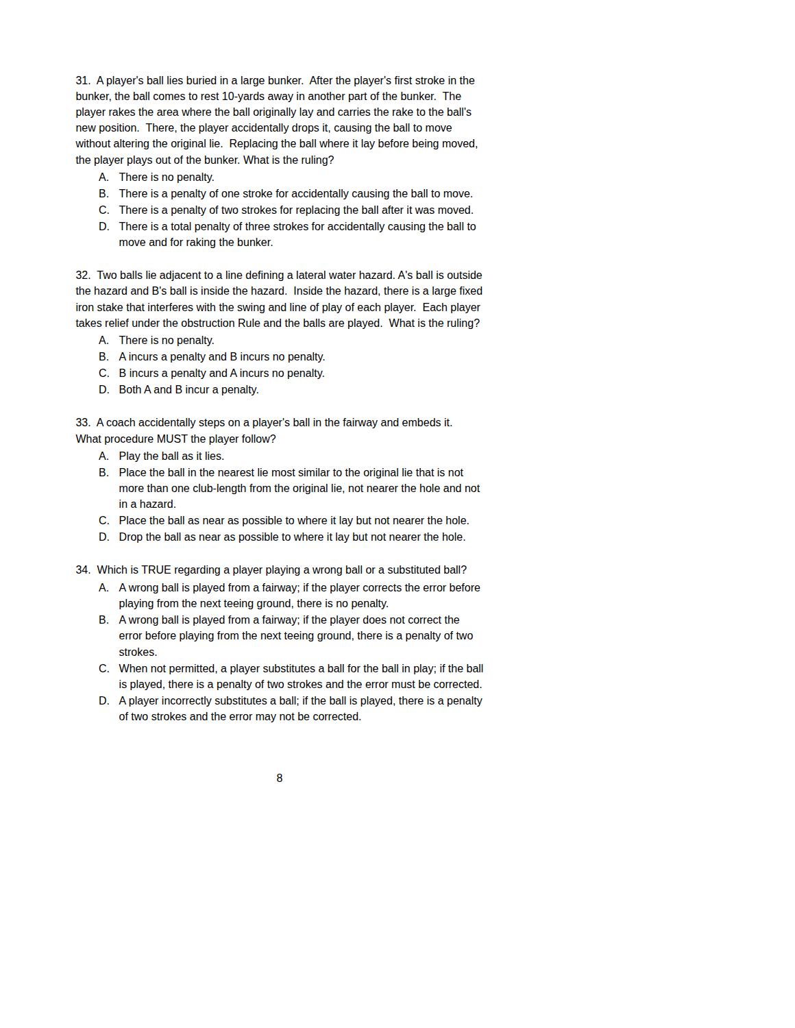31. A player's ball lies buried in a large bunker. After the player's first stroke in the bunker, the ball comes to rest 10-yards away in another part of the bunker. The player rakes the area where the ball originally lay and carries the rake to the ball's new position. There, the player accidentally drops it, causing the ball to move without altering the original lie. Replacing the ball where it lay before being moved, the player plays out of the bunker. What is the ruling?
A. There is no penalty.
B. There is a penalty of one stroke for accidentally causing the ball to move.
C. There is a penalty of two strokes for replacing the ball after it was moved.
D. There is a total penalty of three strokes for accidentally causing the ball to move and for raking the bunker.
32. Two balls lie adjacent to a line defining a lateral water hazard. A's ball is outside the hazard and B's ball is inside the hazard. Inside the hazard, there is a large fixed iron stake that interferes with the swing and line of play of each player. Each player takes relief under the obstruction Rule and the balls are played. What is the ruling?
A. There is no penalty.
B. A incurs a penalty and B incurs no penalty.
C. B incurs a penalty and A incurs no penalty.
D. Both A and B incur a penalty.
33. A coach accidentally steps on a player's ball in the fairway and embeds it. What procedure MUST the player follow?
A. Play the ball as it lies.
B. Place the ball in the nearest lie most similar to the original lie that is not more than one club-length from the original lie, not nearer the hole and not in a hazard.
C. Place the ball as near as possible to where it lay but not nearer the hole.
D. Drop the ball as near as possible to where it lay but not nearer the hole.
34. Which is TRUE regarding a player playing a wrong ball or a substituted ball?
A. A wrong ball is played from a fairway; if the player corrects the error before playing from the next teeing ground, there is no penalty.
B. A wrong ball is played from a fairway; if the player does not correct the error before playing from the next teeing ground, there is a penalty of two strokes.
C. When not permitted, a player substitutes a ball for the ball in play; if the ball is played, there is a penalty of two strokes and the error must be corrected.
D. A player incorrectly substitutes a ball; if the ball is played, there is a penalty of two strokes and the error may not be corrected.
8